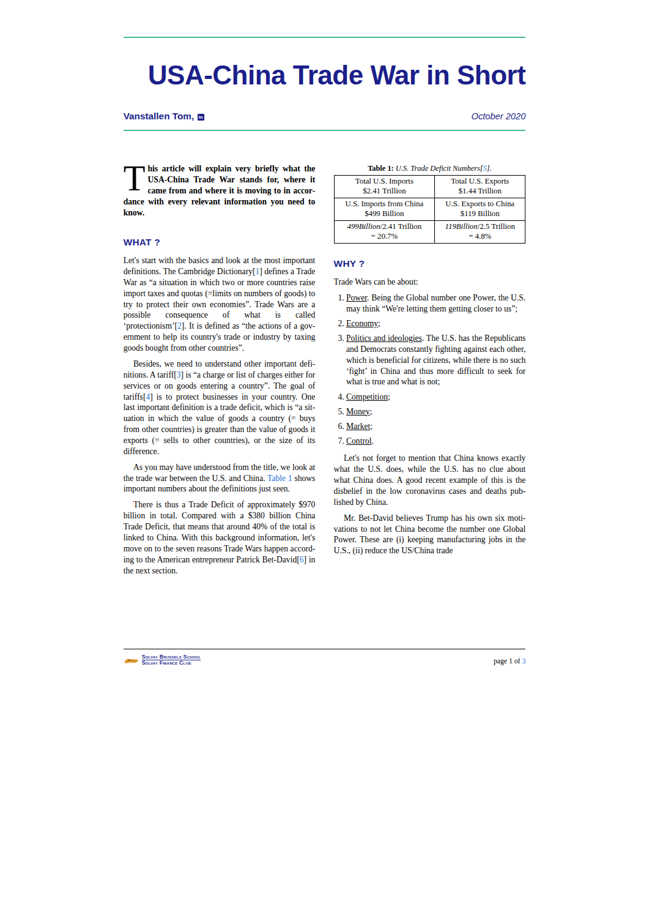USA-China Trade War in Short
Vanstallen Tom, in
October 2020
This article will explain very briefly what the USA-China Trade War stands for, where it came from and where it is moving to in accordance with every relevant information you need to know.
What ?
Let's start with the basics and look at the most important definitions. The Cambridge Dictionary[1] defines a Trade War as “a situation in which two or more countries raise import taxes and quotas (=limits on numbers of goods) to try to protect their own economies”. Trade Wars are a possible consequence of what is called ‘protectionism’[2]. It is defined as “the actions of a government to help its country's trade or industry by taxing goods bought from other countries”.
Besides, we need to understand other important definitions. A tariff[3] is “a charge or list of charges either for services or on goods entering a country”. The goal of tariffs[4] is to protect businesses in your country. One last important definition is a trade deficit, which is “a situation in which the value of goods a country (= buys from other countries) is greater than the value of goods it exports (= sells to other countries), or the size of its difference.
As you may have understood from the title, we look at the trade war between the U.S. and China. Table 1 shows important numbers about the definitions just seen.
There is thus a Trade Deficit of approximately $970 billion in total. Compared with a $380 billion China Trade Deficit, that means that around 40% of the total is linked to China. With this background information, let's move on to the seven reasons Trade Wars happen according to the American entrepreneur Patrick Bet-David[6] in the next section.
Table 1: U.S. Trade Deficit Numbers[5].
| Total U.S. Imports $2.41 Trillion | Total U.S. Exports $1.44 Trillion |
| U.S. Imports from China $499 Billion | U.S. Exports to China $119 Billion |
| 499Billion /2.41 Trillion = 20.7% | 119Billion /2.5 Trillion = 4.8% |
Why ?
Trade Wars can be about:
Power. Being the Global number one Power, the U.S. may think “We're letting them getting closer to us”;
Economy;
Politics and ideologies. The U.S. has the Republicans and Democrats constantly fighting against each other, which is beneficial for citizens, while there is no such ‘fight’ in China and thus more difficult to seek for what is true and what is not;
Competition;
Money;
Market;
Control.
Let's not forget to mention that China knows exactly what the U.S. does, while the U.S. has no clue about what China does. A good recent example of this is the disbelief in the low coronavirus cases and deaths published by China.
Mr. Bet-David believes Trump has his own six motivations to not let China become the number one Global Power. These are (i) keeping manufacturing jobs in the U.S., (ii) reduce the US/China trade
Solvay Brussels School
Solvay Finance Club
page 1 of 3